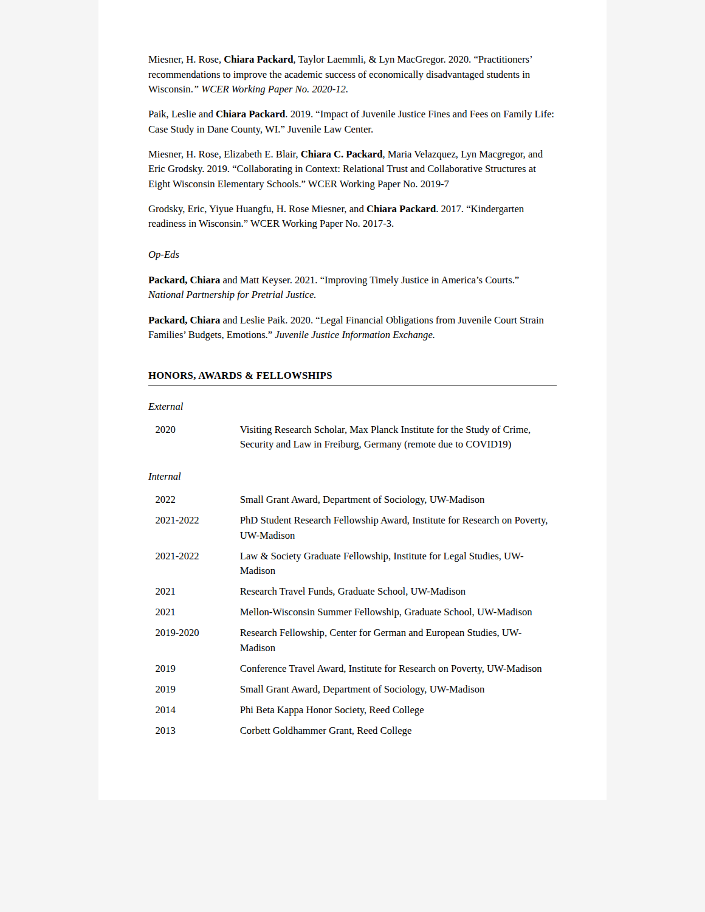Miesner, H. Rose, Chiara Packard, Taylor Laemmli, & Lyn MacGregor. 2020. “Practitioners’ recommendations to improve the academic success of economically disadvantaged students in Wisconsin.” WCER Working Paper No. 2020-12.
Paik, Leslie and Chiara Packard. 2019. “Impact of Juvenile Justice Fines and Fees on Family Life: Case Study in Dane County, WI.” Juvenile Law Center.
Miesner, H. Rose, Elizabeth E. Blair, Chiara C. Packard, Maria Velazquez, Lyn Macgregor, and Eric Grodsky. 2019. “Collaborating in Context: Relational Trust and Collaborative Structures at Eight Wisconsin Elementary Schools.” WCER Working Paper No. 2019‑7
Grodsky, Eric, Yiyue Huangfu, H. Rose Miesner, and Chiara Packard. 2017. “Kindergarten readiness in Wisconsin.” WCER Working Paper No. 2017-3.
Op-Eds
Packard, Chiara and Matt Keyser. 2021. “Improving Timely Justice in America’s Courts.” National Partnership for Pretrial Justice.
Packard, Chiara and Leslie Paik. 2020. “Legal Financial Obligations from Juvenile Court Strain Families’ Budgets, Emotions.” Juvenile Justice Information Exchange.
Honors, Awards & Fellowships
External
| 2020 | Visiting Research Scholar, Max Planck Institute for the Study of Crime, Security and Law in Freiburg, Germany (remote due to COVID19) |
Internal
| 2022 | Small Grant Award, Department of Sociology, UW-Madison |
| 2021-2022 | PhD Student Research Fellowship Award, Institute for Research on Poverty, UW-Madison |
| 2021-2022 | Law & Society Graduate Fellowship, Institute for Legal Studies, UW-Madison |
| 2021 | Research Travel Funds, Graduate School, UW-Madison |
| 2021 | Mellon-Wisconsin Summer Fellowship, Graduate School, UW-Madison |
| 2019-2020 | Research Fellowship, Center for German and European Studies, UW-Madison |
| 2019 | Conference Travel Award, Institute for Research on Poverty, UW-Madison |
| 2019 | Small Grant Award, Department of Sociology, UW-Madison |
| 2014 | Phi Beta Kappa Honor Society, Reed College |
| 2013 | Corbett Goldhammer Grant, Reed College |